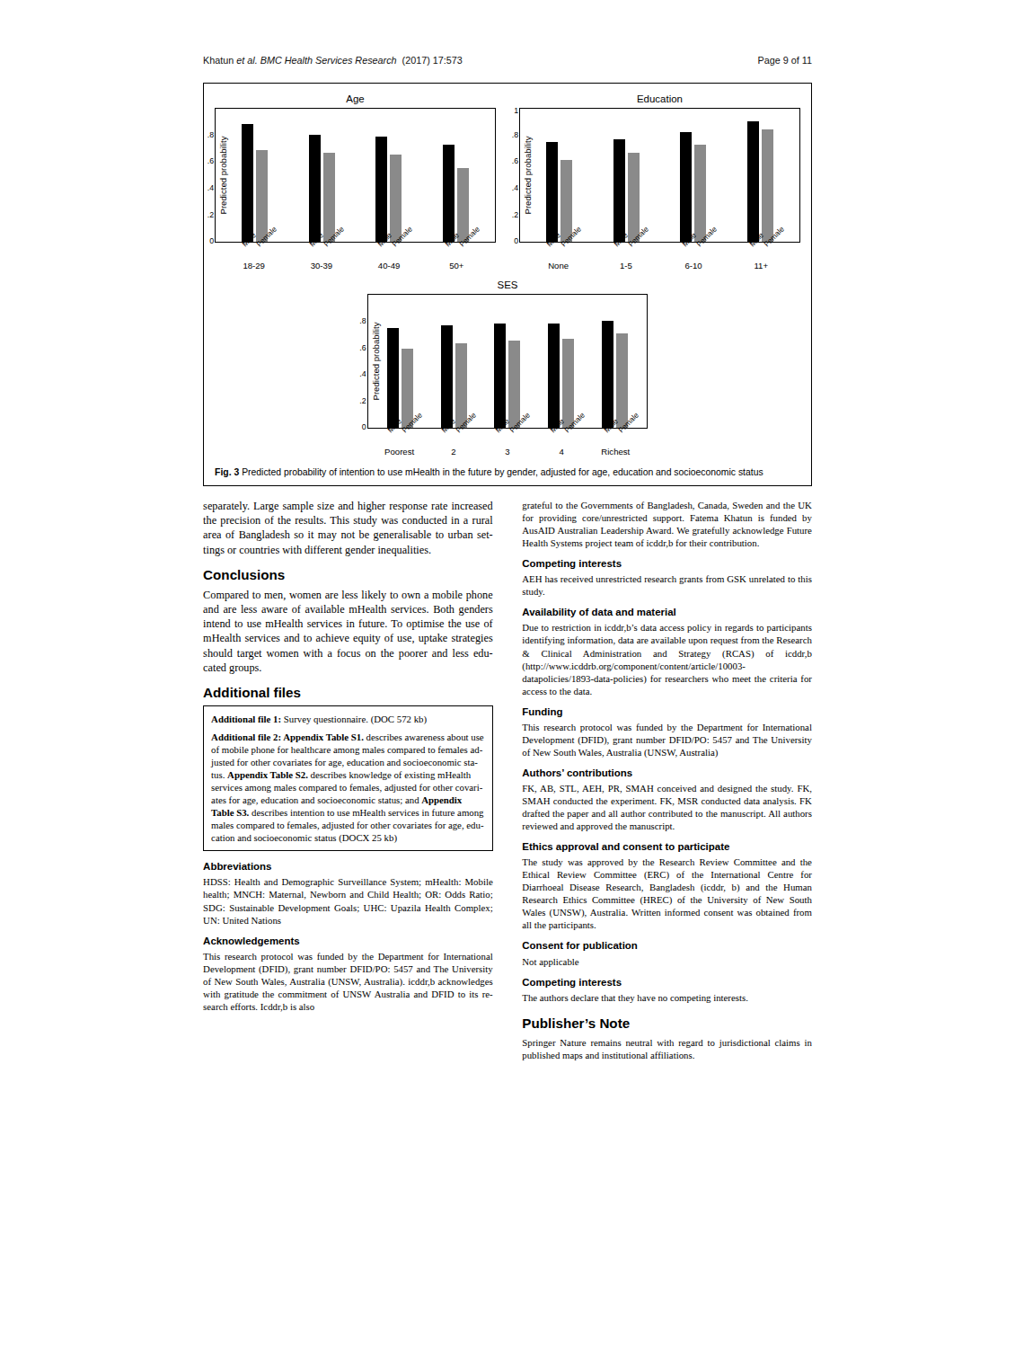Khatun et al. BMC Health Services Research (2017) 17:573
Page 9 of 11
Age
Predicted probability
0 .2 .4 .6 .8
Male Female
Male Female
Male Female
Male Female
18-2930-3940-4950+
Education
Predicted probability
0 .2 .4 .6 .8 1
Male Female
Male Female
Male Female
Male Female
None 1-56-1011+
SES
Predicted probability
0 .2 .4 .6 .8
Male Female
Male Female
Male Female
Male Female
Male Female
Poorest 234 Richest
Fig. 3 Predicted probability of intention to use mHealth in the future by gender, adjusted for age, education and socioeconomic status
separately. Large sample size and higher response rate increased the precision of the results. This study was conducted in a rural area of Bangladesh so it may not be generalisable to urban settings or countries with different gender inequalities.
Conclusions
Compared to men, women are less likely to own a mobile phone and are less aware of available mHealth services. Both genders intend to use mHealth services in future. To optimise the use of mHealth services and to achieve equity of use, uptake strategies should target women with a focus on the poorer and less educated groups.
Additional files
Additional file 1: Survey questionnaire. (DOC 572 kb)
Additional file 2: Appendix Table S1. describes awareness about use of mobile phone for healthcare among males compared to females adjusted for other covariates for age, education and socioeconomic status. Appendix Table S2. describes knowledge of existing mHealth services among males compared to females, adjusted for other covariates for age, education and socioeconomic status; and Appendix Table S3. describes intention to use mHealth services in future among males compared to females, adjusted for other covariates for age, education and socioeconomic status (DOCX 25 kb)
Abbreviations
HDSS: Health and Demographic Surveillance System; mHealth: Mobile health; MNCH: Maternal, Newborn and Child Health; OR: Odds Ratio; SDG: Sustainable Development Goals; UHC: Upazila Health Complex; UN: United Nations
Acknowledgements
This research protocol was funded by the Department for International Development (DFID), grant number DFID/PO: 5457 and The University of New South Wales, Australia (UNSW, Australia). icddr,b acknowledges with gratitude the commitment of UNSW Australia and DFID to its research efforts. Icddr,b is also
grateful to the Governments of Bangladesh, Canada, Sweden and the UK for providing core/unrestricted support. Fatema Khatun is funded by AusAID Australian Leadership Award. We gratefully acknowledge Future Health Systems project team of icddr,b for their contribution.
Competing interests
AEH has received unrestricted research grants from GSK unrelated to this study.
Availability of data and material
Due to restriction in icddr,b’s data access policy in regards to participants identifying information, data are available upon request from the Research & Clinical Administration and Strategy (RCAS) of icddr,b (http://www.icddrb.org/component/content/article/10003-datapolicies/1893-data-policies) for researchers who meet the criteria for access to the data.
Funding
This research protocol was funded by the Department for International Development (DFID), grant number DFID/PO: 5457 and The University of New South Wales, Australia (UNSW, Australia)
Authors’ contributions
FK, AB, STL, AEH, PR, SMAH conceived and designed the study. FK, SMAH conducted the experiment. FK, MSR conducted data analysis. FK drafted the paper and all author contributed to the manuscript. All authors reviewed and approved the manuscript.
Ethics approval and consent to participate
The study was approved by the Research Review Committee and the Ethical Review Committee (ERC) of the International Centre for Diarrhoeal Disease Research, Bangladesh (icddr, b) and the Human Research Ethics Committee (HREC) of the University of New South Wales (UNSW), Australia. Written informed consent was obtained from all the participants.
Consent for publication
Not applicable
Competing interests
The authors declare that they have no competing interests.
Publisher’s Note
Springer Nature remains neutral with regard to jurisdictional claims in published maps and institutional affiliations.